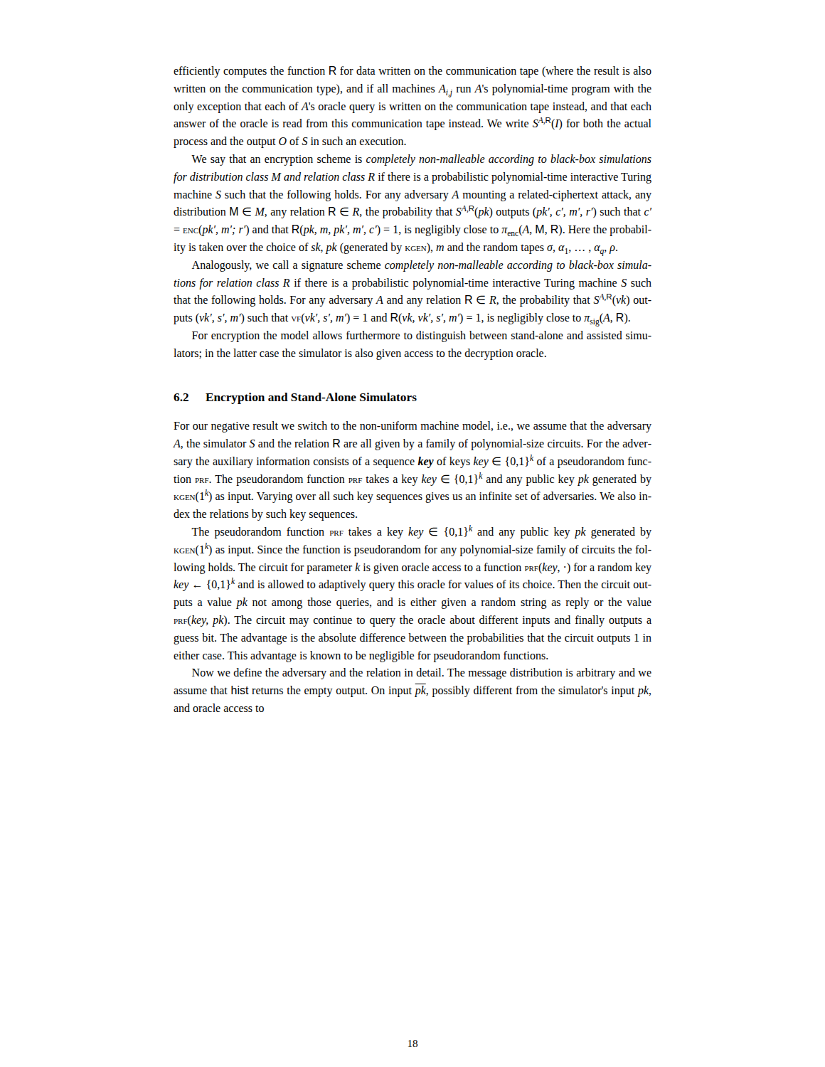efficiently computes the function R for data written on the communication tape (where the result is also written on the communication type), and if all machines Ai,j run A's polynomial-time program with the only exception that each of A's oracle query is written on the communication tape instead, and that each answer of the oracle is read from this communication tape instead. We write SA,R(I) for both the actual process and the output O of S in such an execution.
We say that an encryption scheme is completely non-malleable according to black-box simulations for distribution class M and relation class R if there is a probabilistic polynomial-time interactive Turing machine S such that the following holds. For any adversary A mounting a related-ciphertext attack, any distribution M ∈ M, any relation R ∈ R, the probability that SA,R(pk) outputs (pk′, c′, m′, r′) such that c′ = enc(pk′, m′; r′) and that R(pk, m, pk′, m′, c′) = 1, is negligibly close to πenc(A, M, R). Here the probability is taken over the choice of sk, pk (generated by kgen), m and the random tapes σ, α1, … , αq, ρ.
Analogously, we call a signature scheme completely non-malleable according to black-box simulations for relation class R if there is a probabilistic polynomial-time interactive Turing machine S such that the following holds. For any adversary A and any relation R ∈ R, the probability that SA,R(vk) outputs (vk′, s′, m′) such that vf(vk′, s′, m′) = 1 and R(vk, vk′, s′, m′) = 1, is negligibly close to πsig(A, R).
For encryption the model allows furthermore to distinguish between stand-alone and assisted simulators; in the latter case the simulator is also given access to the decryption oracle.
6.2 Encryption and Stand-Alone Simulators
For our negative result we switch to the non-uniform machine model, i.e., we assume that the adversary A, the simulator S and the relation R are all given by a family of polynomial-size circuits. For the adversary the auxiliary information consists of a sequence key of keys key ∈ {0,1}k of a pseudorandom function prf. The pseudorandom function prf takes a key key ∈ {0,1}k and any public key pk generated by kgen(1k) as input. Varying over all such key sequences gives us an infinite set of adversaries. We also index the relations by such key sequences.
The pseudorandom function prf takes a key key ∈ {0,1}k and any public key pk generated by kgen(1k) as input. Since the function is pseudorandom for any polynomial-size family of circuits the following holds. The circuit for parameter k is given oracle access to a function prf(key, ·) for a random key key ← {0,1}k and is allowed to adaptively query this oracle for values of its choice. Then the circuit outputs a value pk not among those queries, and is either given a random string as reply or the value prf(key, pk). The circuit may continue to query the oracle about different inputs and finally outputs a guess bit. The advantage is the absolute difference between the probabilities that the circuit outputs 1 in either case. This advantage is known to be negligible for pseudorandom functions.
Now we define the adversary and the relation in detail. The message distribution is arbitrary and we assume that hist returns the empty output. On input pk, possibly different from the simulator's input pk, and oracle access to
18